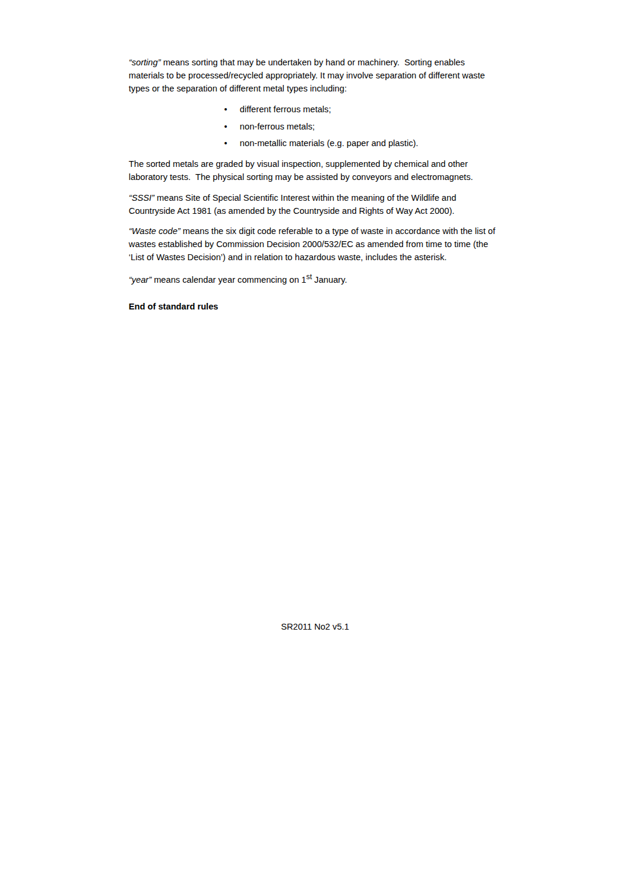“sorting” means sorting that may be undertaken by hand or machinery. Sorting enables materials to be processed/recycled appropriately. It may involve separation of different waste types or the separation of different metal types including:
different ferrous metals;
non-ferrous metals;
non-metallic materials (e.g. paper and plastic).
The sorted metals are graded by visual inspection, supplemented by chemical and other laboratory tests. The physical sorting may be assisted by conveyors and electromagnets.
“SSSI” means Site of Special Scientific Interest within the meaning of the Wildlife and Countryside Act 1981 (as amended by the Countryside and Rights of Way Act 2000).
“Waste code” means the six digit code referable to a type of waste in accordance with the list of wastes established by Commission Decision 2000/532/EC as amended from time to time (the ‘List of Wastes Decision’) and in relation to hazardous waste, includes the asterisk.
“year” means calendar year commencing on 1st January.
End of standard rules
SR2011 No2 v5.1